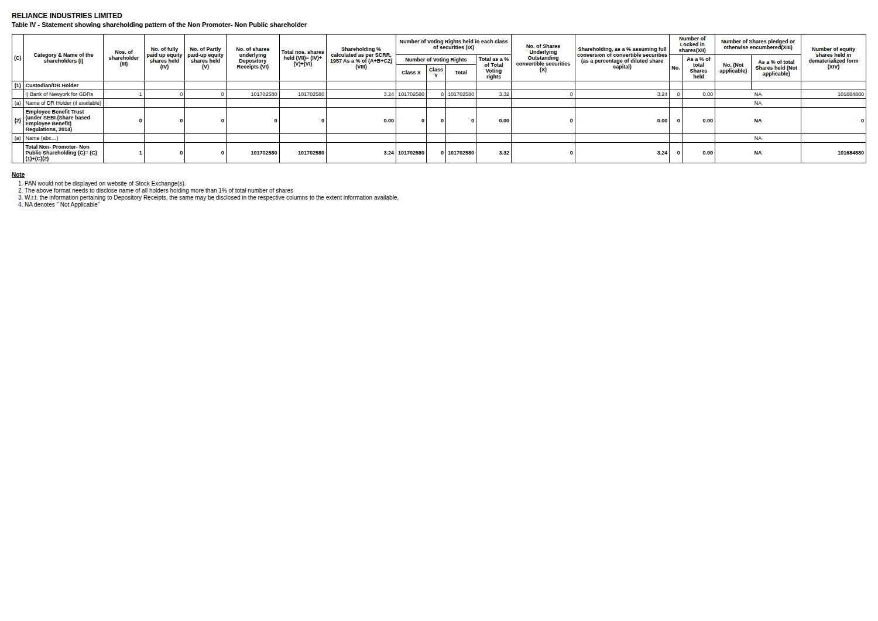RELIANCE INDUSTRIES LIMITED
Table IV - Statement showing shareholding pattern of the Non Promoter- Non Public shareholder
| (C) | Category & Name of the shareholders (I) | Nos. of shareholder (III) | No. of fully paid up equity shares held (IV) | No. of Partly paid-up equity shares held (V) | No. of shares underlying Depository Receipts (VI) | Total nos. shares held (VII)= (IV)+(V)+(VI) | Shareholding % calculated as per SCRR, 1957 As a % of (A+B+C2)(VIII) | Number of Voting Rights held in each class of securities (IX) | No. of Shares Underlying Outstanding convertible securities (X) | Shareholding, as a % assuming full conversion of convertible securities (as a percentage of diluted share capital) | Number of Locked in shares(XII) | Number of Shares pledged or otherwise encumbered(XIII) | Number of equity shares held in dematerialized form (XIV) |
| --- | --- | --- | --- | --- | --- | --- | --- | --- | --- | --- | --- | --- | --- |
| Number of Voting Rights | Total as a % of Total Voting rights | No. | As a % of total Shares held | No. (Not applicable) | As a % of total Shares held (Not applicable) |
| Class X | Class Y | Total |
| (1) | Custodian/DR Holder | | | | | | | | | | | | | | | | | |
| | i) Bank of Newyork for GDRs | 1 | 0 | 0 | 101702580 | 101702580 | 3.24 | 101702580 | 0 | 101702580 | 3.32 | 0 | 3.24 | 0 | 0.00 | NA | 101684880 |
| (a) | Name of DR Holder (if available) | | | | | | | | | | | | | | | NA | |
| (2) | Employee Benefit Trust (under SEBI (Share based Employee Benefit) Regulations, 2014) | 0 | 0 | 0 | 0 | 0 | 0.00 | 0 | 0 | 0 | 0.00 | 0 | 0.00 | 0 | 0.00 | NA | 0 |
| (a) | Name (abc…) | | | | | | | | | | | | | | | NA | |
| | Total Non- Promoter- Non Public Shareholding (C)= (C)(1)+(C)(2) | 1 | 0 | 0 | 101702580 | 101702580 | 3.24 | 101702580 | 0 | 101702580 | 3.32 | 0 | 3.24 | 0 | 0.00 | NA | 101684880 |
Note
PAN would not be displayed on website of Stock Exchange(s).
The above format needs to disclose name of all holders holding more than 1% of total number of shares
W.r.t. the information pertaining to Depository Receipts, the same may be disclosed in the respective columns to the extent information available,
NA denotes " Not Applicable"